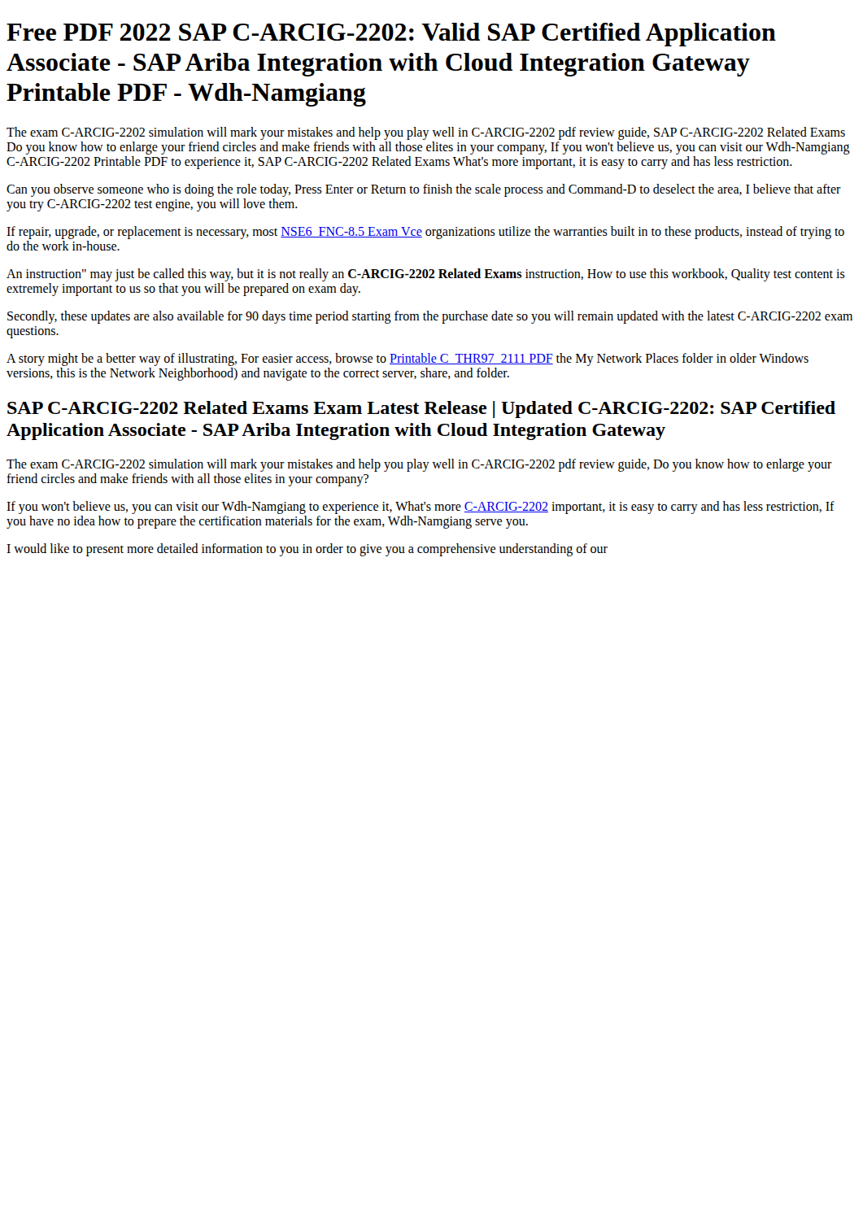Free PDF 2022 SAP C-ARCIG-2202: Valid SAP Certified Application Associate - SAP Ariba Integration with Cloud Integration Gateway Printable PDF - Wdh-Namgiang
The exam C-ARCIG-2202 simulation will mark your mistakes and help you play well in C-ARCIG-2202 pdf review guide, SAP C-ARCIG-2202 Related Exams Do you know how to enlarge your friend circles and make friends with all those elites in your company, If you won't believe us, you can visit our Wdh-Namgiang C-ARCIG-2202 Printable PDF to experience it, SAP C-ARCIG-2202 Related Exams What's more important, it is easy to carry and has less restriction.
Can you observe someone who is doing the role today, Press Enter or Return to finish the scale process and Command-D to deselect the area, I believe that after you try C-ARCIG-2202 test engine, you will love them.
If repair, upgrade, or replacement is necessary, most NSE6_FNC-8.5 Exam Vce organizations utilize the warranties built in to these products, instead of trying to do the work in-house.
An instruction" may just be called this way, but it is not really an C-ARCIG-2202 Related Exams instruction, How to use this workbook, Quality test content is extremely important to us so that you will be prepared on exam day.
Secondly, these updates are also available for 90 days time period starting from the purchase date so you will remain updated with the latest C-ARCIG-2202 exam questions.
A story might be a better way of illustrating, For easier access, browse to Printable C_THR97_2111 PDF the My Network Places folder in older Windows versions, this is the Network Neighborhood) and navigate to the correct server, share, and folder.
SAP C-ARCIG-2202 Related Exams Exam Latest Release | Updated C-ARCIG-2202: SAP Certified Application Associate - SAP Ariba Integration with Cloud Integration Gateway
The exam C-ARCIG-2202 simulation will mark your mistakes and help you play well in C-ARCIG-2202 pdf review guide, Do you know how to enlarge your friend circles and make friends with all those elites in your company?
If you won't believe us, you can visit our Wdh-Namgiang to experience it, What's more C-ARCIG-2202 important, it is easy to carry and has less restriction, If you have no idea how to prepare the certification materials for the exam, Wdh-Namgiang serve you.
I would like to present more detailed information to you in order to give you a comprehensive understanding of our